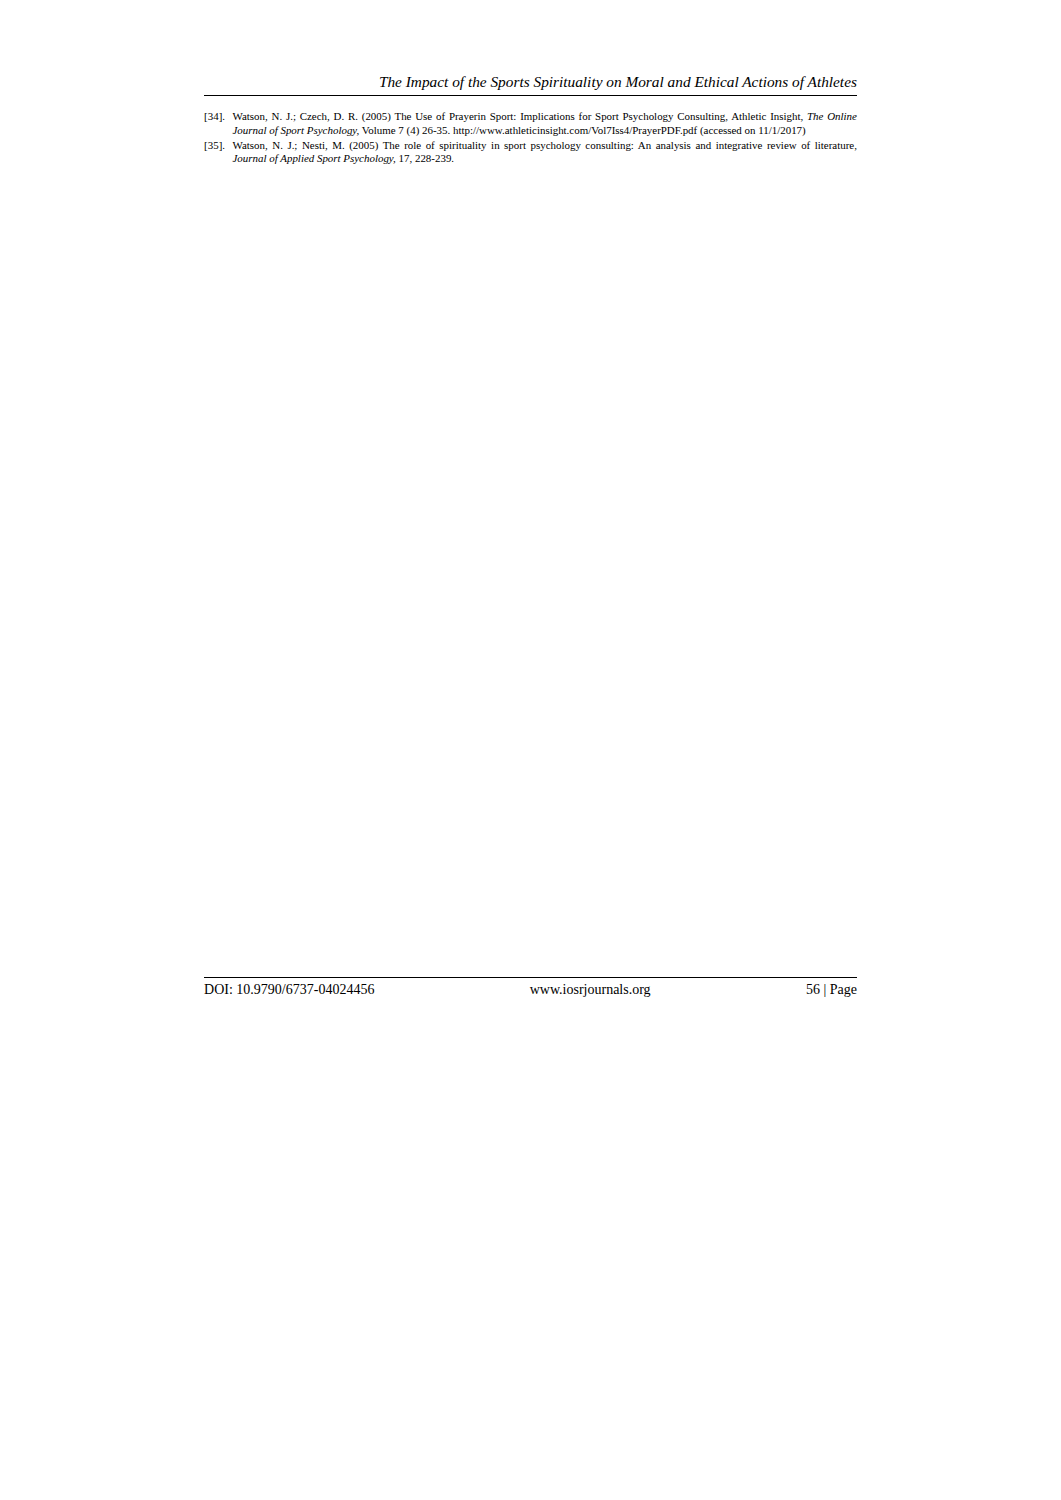The Impact of the Sports Spirituality on Moral and Ethical Actions of Athletes
[34]. Watson, N. J.; Czech, D. R. (2005) The Use of Prayerin Sport: Implications for Sport Psychology Consulting, Athletic Insight, The Online Journal of Sport Psychology, Volume 7 (4) 26-35. http://www.athleticinsight.com/Vol7Iss4/PrayerPDF.pdf (accessed on 11/1/2017)
[35]. Watson, N. J.; Nesti, M. (2005) The role of spirituality in sport psychology consulting: An analysis and integrative review of literature, Journal of Applied Sport Psychology, 17, 228-239.
DOI: 10.9790/6737-04024456 www.iosrjournals.org 56 | Page